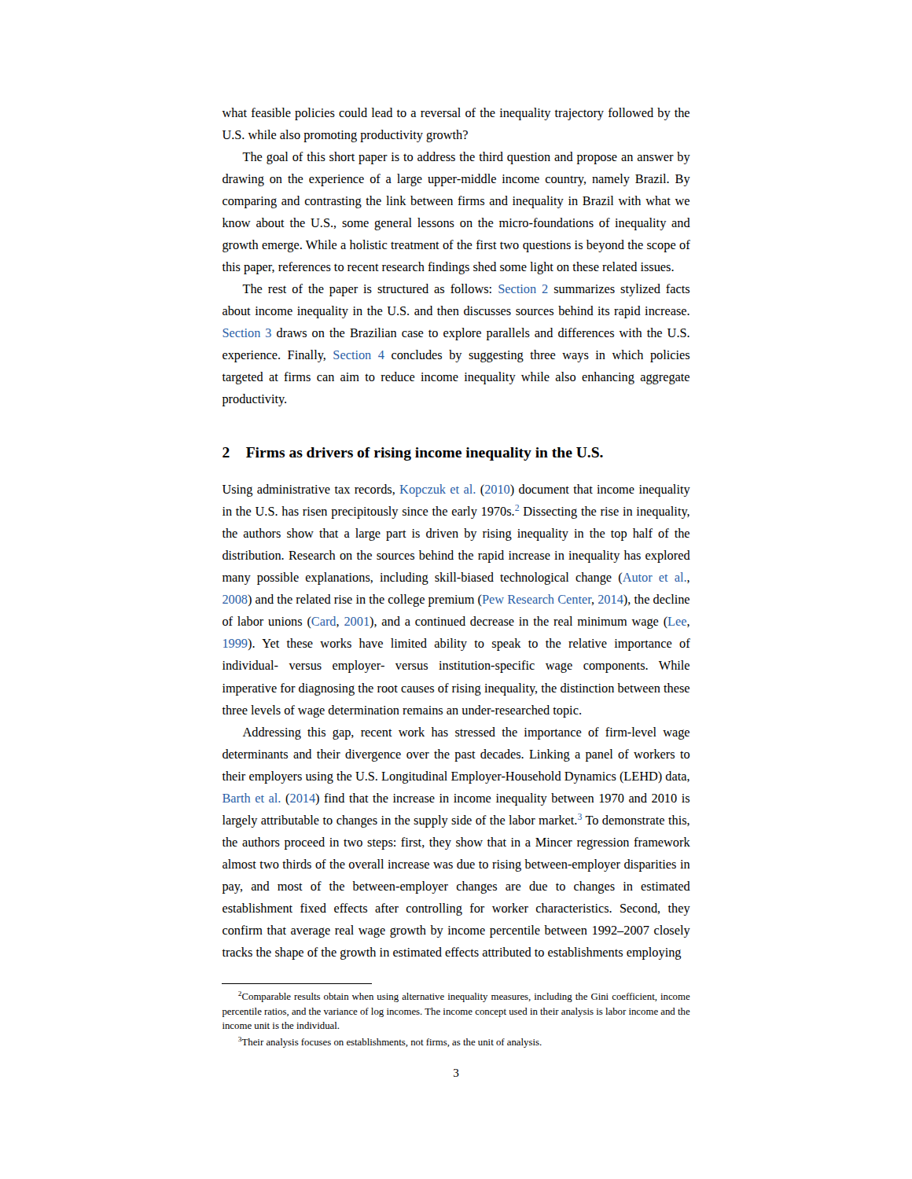what feasible policies could lead to a reversal of the inequality trajectory followed by the U.S. while also promoting productivity growth?
The goal of this short paper is to address the third question and propose an answer by drawing on the experience of a large upper-middle income country, namely Brazil. By comparing and contrasting the link between firms and inequality in Brazil with what we know about the U.S., some general lessons on the micro-foundations of inequality and growth emerge. While a holistic treatment of the first two questions is beyond the scope of this paper, references to recent research findings shed some light on these related issues.
The rest of the paper is structured as follows: Section 2 summarizes stylized facts about income inequality in the U.S. and then discusses sources behind its rapid increase. Section 3 draws on the Brazilian case to explore parallels and differences with the U.S. experience. Finally, Section 4 concludes by suggesting three ways in which policies targeted at firms can aim to reduce income inequality while also enhancing aggregate productivity.
2 Firms as drivers of rising income inequality in the U.S.
Using administrative tax records, Kopczuk et al. (2010) document that income inequality in the U.S. has risen precipitously since the early 1970s.2 Dissecting the rise in inequality, the authors show that a large part is driven by rising inequality in the top half of the distribution. Research on the sources behind the rapid increase in inequality has explored many possible explanations, including skill-biased technological change (Autor et al., 2008) and the related rise in the college premium (Pew Research Center, 2014), the decline of labor unions (Card, 2001), and a continued decrease in the real minimum wage (Lee, 1999). Yet these works have limited ability to speak to the relative importance of individual- versus employer- versus institution-specific wage components. While imperative for diagnosing the root causes of rising inequality, the distinction between these three levels of wage determination remains an under-researched topic.
Addressing this gap, recent work has stressed the importance of firm-level wage determinants and their divergence over the past decades. Linking a panel of workers to their employers using the U.S. Longitudinal Employer-Household Dynamics (LEHD) data, Barth et al. (2014) find that the increase in income inequality between 1970 and 2010 is largely attributable to changes in the supply side of the labor market.3 To demonstrate this, the authors proceed in two steps: first, they show that in a Mincer regression framework almost two thirds of the overall increase was due to rising between-employer disparities in pay, and most of the between-employer changes are due to changes in estimated establishment fixed effects after controlling for worker characteristics. Second, they confirm that average real wage growth by income percentile between 1992–2007 closely tracks the shape of the growth in estimated effects attributed to establishments employing
2Comparable results obtain when using alternative inequality measures, including the Gini coefficient, income percentile ratios, and the variance of log incomes. The income concept used in their analysis is labor income and the income unit is the individual.
3Their analysis focuses on establishments, not firms, as the unit of analysis.
3